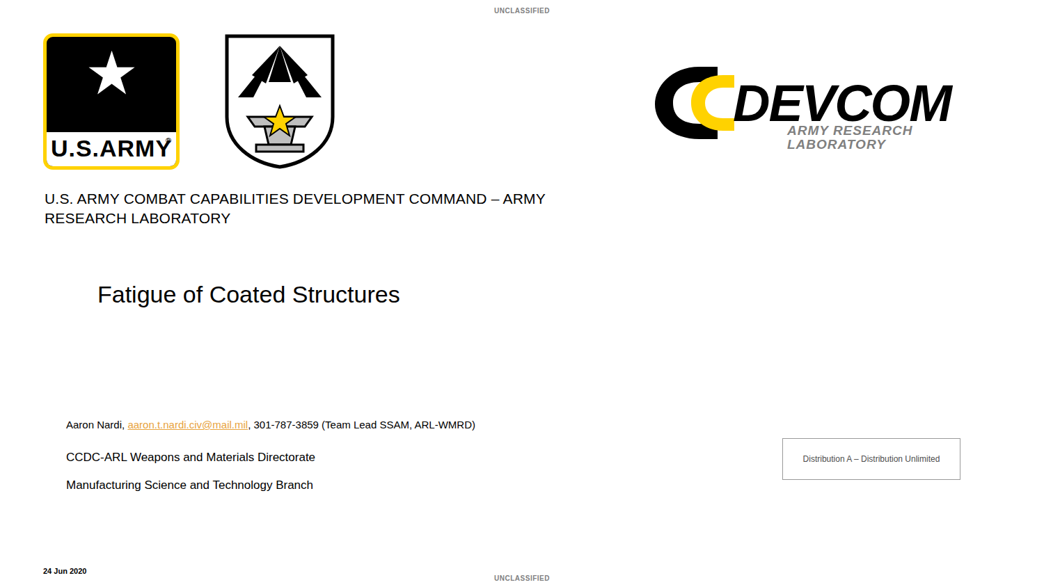UNCLASSIFIED
★
U.S.ARMY®
DEVCOM ARMY RESEARCH LABORATORY
U.S. ARMY COMBAT CAPABILITIES DEVELOPMENT COMMAND – ARMY RESEARCH LABORATORY
Fatigue of Coated Structures
Aaron Nardi, aaron.t.nardi.civ@mail.mil, 301-787-3859 (Team Lead SSAM, ARL-WMRD)
CCDC-ARL Weapons and Materials Directorate
Manufacturing Science and Technology Branch
Distribution A – Distribution Unlimited
24 Jun 2020
UNCLASSIFIED